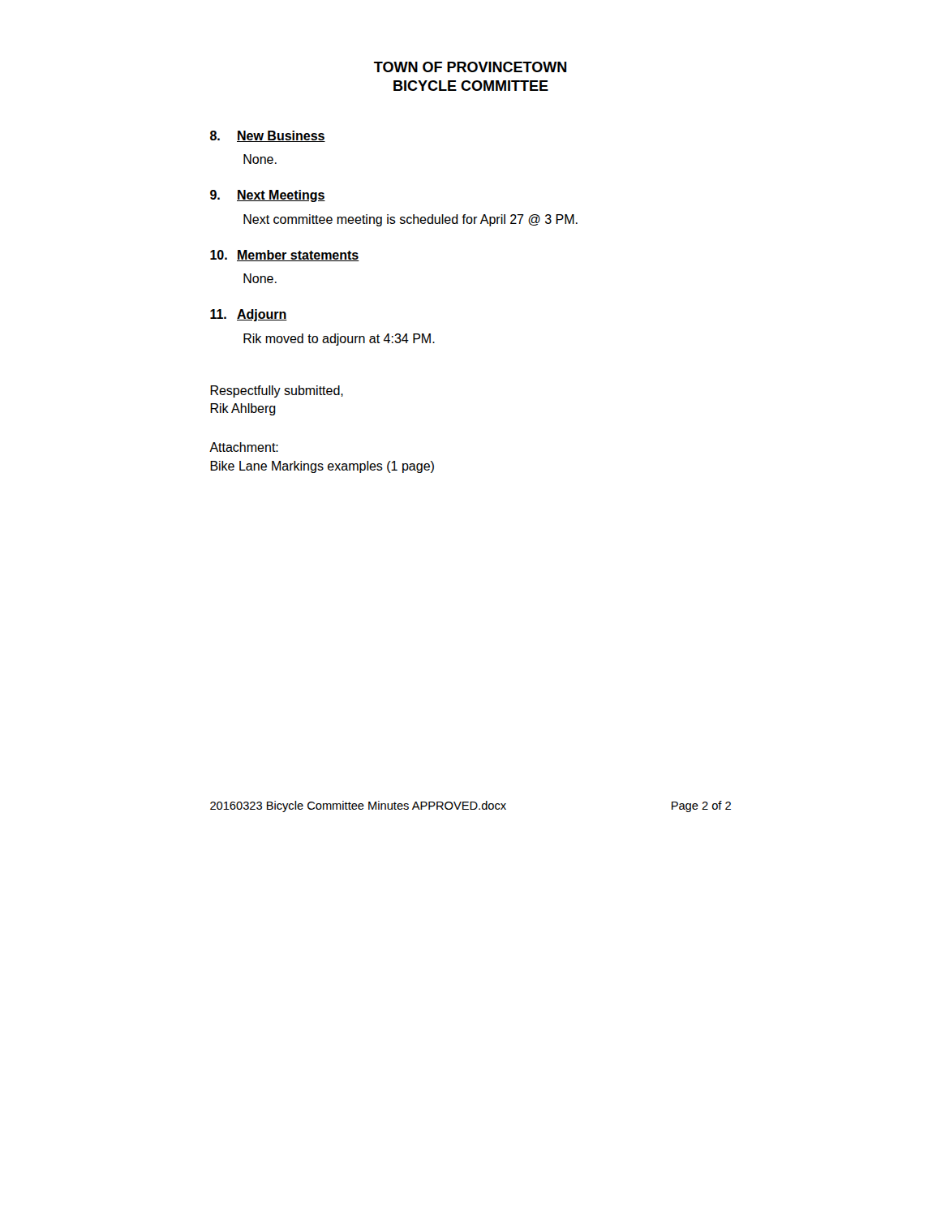TOWN OF PROVINCETOWN
BICYCLE COMMITTEE
8. New Business
None.
9. Next Meetings
Next committee meeting is scheduled for April 27 @ 3 PM.
10. Member statements
None.
11. Adjourn
Rik moved to adjourn at 4:34 PM.
Respectfully submitted,
Rik Ahlberg
Attachment:
Bike Lane Markings examples (1 page)
20160323 Bicycle Committee Minutes APPROVED.docx Page 2 of 2